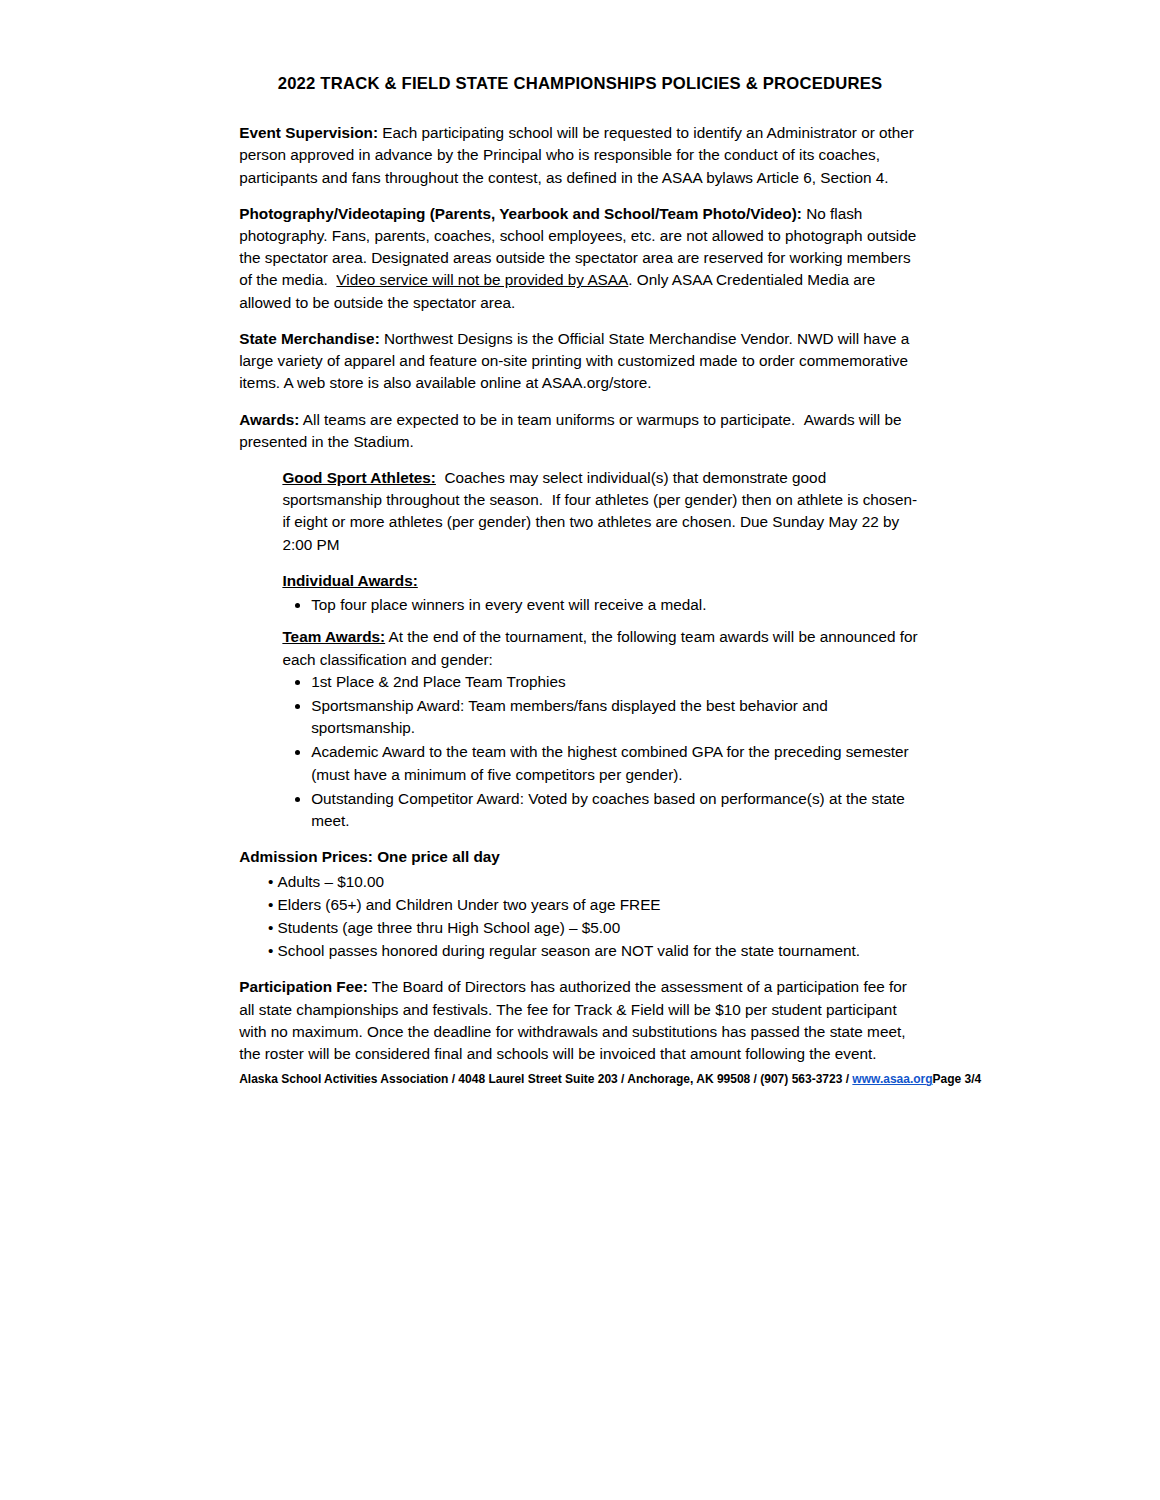2022 Track & Field State Championships Policies & Procedures
Event Supervision: Each participating school will be requested to identify an Administrator or other person approved in advance by the Principal who is responsible for the conduct of its coaches, participants and fans throughout the contest, as defined in the ASAA bylaws Article 6, Section 4.
Photography/Videotaping (Parents, Yearbook and School/Team Photo/Video): No flash photography. Fans, parents, coaches, school employees, etc. are not allowed to photograph outside the spectator area. Designated areas outside the spectator area are reserved for working members of the media. Video service will not be provided by ASAA. Only ASAA Credentialed Media are allowed to be outside the spectator area.
State Merchandise: Northwest Designs is the Official State Merchandise Vendor. NWD will have a large variety of apparel and feature on-site printing with customized made to order commemorative items. A web store is also available online at ASAA.org/store.
Awards: All teams are expected to be in team uniforms or warmups to participate. Awards will be presented in the Stadium.
Good Sport Athletes: Coaches may select individual(s) that demonstrate good sportsmanship throughout the season. If four athletes (per gender) then on athlete is chosen-if eight or more athletes (per gender) then two athletes are chosen. Due Sunday May 22 by 2:00 PM
Individual Awards:
Top four place winners in every event will receive a medal.
Team Awards: At the end of the tournament, the following team awards will be announced for each classification and gender:
1st Place & 2nd Place Team Trophies
Sportsmanship Award: Team members/fans displayed the best behavior and sportsmanship.
Academic Award to the team with the highest combined GPA for the preceding semester (must have a minimum of five competitors per gender).
Outstanding Competitor Award: Voted by coaches based on performance(s) at the state meet.
Admission Prices: One price all day
Adults – $10.00
Elders (65+) and Children Under two years of age FREE
Students (age three thru High School age) – $5.00
School passes honored during regular season are NOT valid for the state tournament.
Participation Fee: The Board of Directors has authorized the assessment of a participation fee for all state championships and festivals. The fee for Track & Field will be $10 per student participant with no maximum. Once the deadline for withdrawals and substitutions has passed the state meet, the roster will be considered final and schools will be invoiced that amount following the event.
Alaska School Activities Association / 4048 Laurel Street Suite 203 / Anchorage, AK 99508 / (907) 563-3723 / www.asaa.org Page 3/4